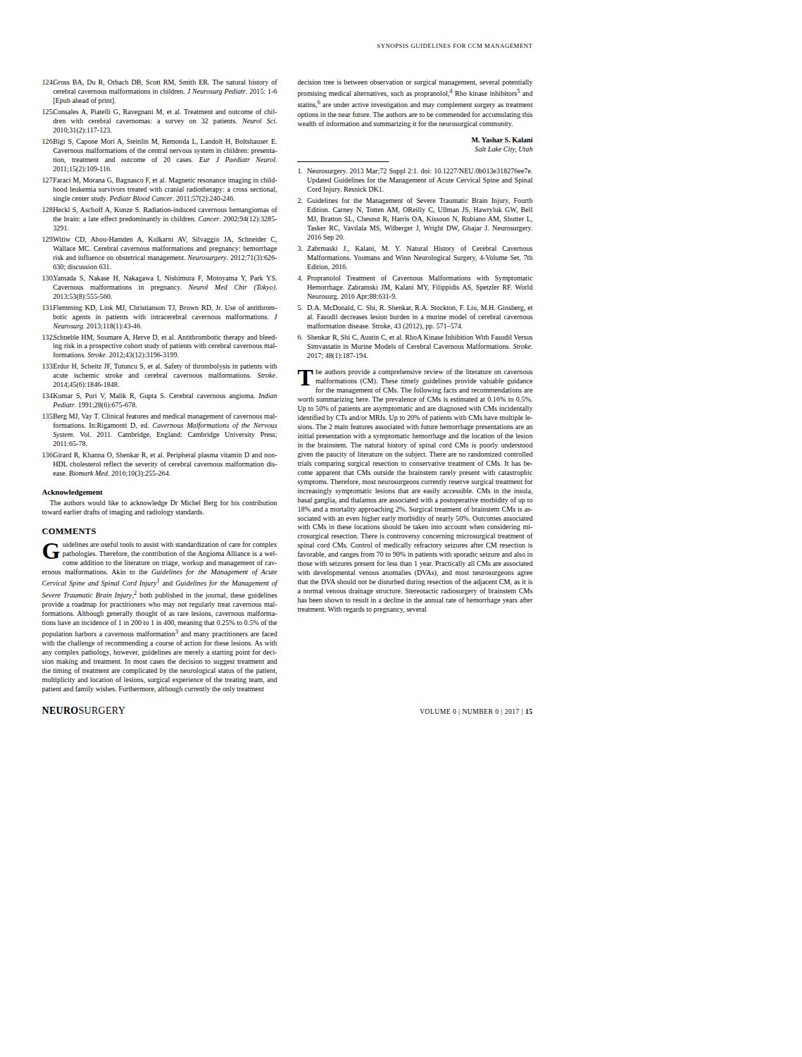SYNOPSIS GUIDELINES FOR CCM MANAGEMENT
Gross BA, Du R, Orbach DB, Scott RM, Smith ER. The natural history of cerebral cavernous malformations in children. J Neurosurg Pediatr. 2015: 1-6 [Epub ahead of print].
Consales A, Piatelli G, Ravegnani M, et al. Treatment and outcome of children with cerebral cavernomas: a survey on 32 patients. Neurol Sci. 2010;31(2):117-123.
Bigi S, Capone Mori A, Steinlin M, Remonda L, Landolt H, Boltshauser E. Cavernous malformations of the central nervous system in children: presentation, treatment and outcome of 20 cases. Eur J Paediatr Neurol. 2011;15(2):109-116.
Faraci M, Morana G, Bagnasco F, et al. Magnetic resonance imaging in childhood leukemia survivors treated with cranial radiotherapy: a cross sectional, single center study. Pediatr Blood Cancer. 2011;57(2):240-246.
Heckl S, Aschoff A, Kunze S. Radiation-induced cavernous hemangiomas of the brain: a late effect predominantly in children. Cancer. 2002;94(12):3285-3291.
Witiw CD, Abou-Hamden A, Kulkarni AV, Silvaggio JA, Schneider C, Wallace MC. Cerebral cavernous malformations and pregnancy: hemorrhage risk and influence on obstetrical management. Neurosurgery. 2012;71(3):626-630; discussion 631.
Yamada S, Nakase H, Nakagawa I, Nishimura F, Motoyama Y, Park YS. Cavernous malformations in pregnancy. Neurol Med Chir (Tokyo). 2013;53(8):555-560.
Flemming KD, Link MJ, Christianson TJ, Brown RD, Jr. Use of antithrombotic agents in patients with intracerebral cavernous malformations. J Neurosurg. 2013;118(1):43-46.
Schneble HM, Soumare A, Herve D, et al. Antithrombotic therapy and bleeding risk in a prospective cohort study of patients with cerebral cavernous malformations. Stroke. 2012;43(12):3196-3199.
Erdur H, Scheitz JF, Tutuncu S, et al. Safety of thrombolysis in patients with acute ischemic stroke and cerebral cavernous malformations. Stroke. 2014;45(6):1846-1848.
Kumar S, Puri V, Malik R, Gupta S. Cerebral cavernous angioma. Indian Pediatr. 1991;28(6):675-678.
Berg MJ, Vay T. Clinical features and medical management of cavernous malformations. In:Rigamonti D, ed. Cavernous Malformations of the Nervous System. Vol. 2011. Cambridge, England: Cambridge University Press; 2011:65-78.
Girard R, Khanna O, Shenkar R, et al. Peripheral plasma vitamin D and non-HDL cholesterol reflect the severity of cerebral cavernous malformation disease. Biomark Med. 2016;10(3):255-264.
Acknowledgement
The authors would like to acknowledge Dr Michel Berg for his contribution toward earlier drafts of imaging and radiology standards.
COMMENTS
Guidelines are useful tools to assist with standardization of care for complex pathologies. Therefore, the contribution of the Angioma Alliance is a welcome addition to the literature on triage, workup and management of cavernous malformations. Akin to the Guidelines for the Management of Acute Cervical Spine and Spinal Cord Injury1 and Guidelines for the Management of Severe Traumatic Brain Injury,2 both published in the journal, these guidelines provide a roadmap for practitioners who may not regularly treat cavernous malformations. Although generally thought of as rare lesions, cavernous malformations have an incidence of 1 in 200 to 1 in 400, meaning that 0.25% to 0.5% of the population harbors a cavernous malformation3 and many practitioners are faced with the challenge of recommending a course of action for these lesions. As with any complex pathology, however, guidelines are merely a starting point for decision making and treatment. In most cases the decision to suggest treatment and the timing of treatment are complicated by the neurological status of the patient, multiplicity and location of lesions, surgical experience of the treating team, and patient and family wishes. Furthermore, although currently the only treatment
decision tree is between observation or surgical management, several potentially promising medical alternatives, such as propranolol,4 Rho kinase inhibitors5 and statins,6 are under active investigation and may complement surgery as treatment options in the near future. The authors are to be commended for accumulating this wealth of information and summarizing it for the neurosurgical community.
M. Yashar S. Kalani
Salt Lake City, Utah
Neurosurgery. 2013 Mar;72 Suppl 2:1. doi: 10.1227/NEU.0b013e318276ee7e. Updated Guidelines for the Management of Acute Cervical Spine and Spinal Cord Injury. Resnick DK1.
Guidelines for the Management of Severe Traumatic Brain Injury, Fourth Edition. Carney N, Totten AM, OReilly C, Ullman JS, Hawryluk GW, Bell MJ, Bratton SL, Chesnut R, Harris OA, Kissoon N, Rubiano AM, Shutter L, Tasker RC, Vavilala MS, Wilberger J, Wright DW, Ghajar J. Neurosurgery. 2016 Sep 20.
Zabrmaski J., Kalani, M. Y. Natural History of Cerebral Cavernous Malformations. Youmans and Winn Neurological Surgery, 4-Volume Set, 7th Edition, 2016.
Propranolol Treatment of Cavernous Malformations with Symptomatic Hemorrhage. Zabramski JM, Kalani MY, Filippidis AS, Spetzler RF. World Neurosurg. 2016 Apr;88:631-9.
D.A. McDonald, C. Shi, R. Shenkar, R.A. Stockton, F. Liu, M.H. Ginsberg, et al. Fasudil decreases lesion burden in a murine model of cerebral cavernous malformation disease. Stroke, 43 (2012), pp. 571–574.
Shenkar R, Shi C, Austin C, et al. RhoA Kinase Inhibition With Fasudil Versus Simvastatin in Murine Models of Cerebral Cavernous Malformations. Stroke. 2017; 48(1):187-194.
The authors provide a comprehensive review of the literature on cavernous malformations (CM). These timely guidelines provide valuable guidance for the management of CMs. The following facts and recommendations are worth summarizing here. The prevalence of CMs is estimated at 0.16% to 0.5%. Up to 50% of patients are asymptomatic and are diagnosed with CMs incidentally identified by CTs and/or MRIs. Up to 20% of patients with CMs have multiple lesions. The 2 main features associated with future hemorrhage presentations are an initial presentation with a symptomatic hemorrhage and the location of the lesion in the brainstem. The natural history of spinal cord CMs is poorly understood given the paucity of literature on the subject. There are no randomized controlled trials comparing surgical resection to conservative treatment of CMs. It has become apparent that CMs outside the brainstem rarely present with catastrophic symptoms. Therefore, most neurosurgeons currently reserve surgical treatment for increasingly symptomatic lesions that are easily accessible. CMs in the insula, basal ganglia, and thalamus are associated with a postoperative morbidity of up to 18% and a mortality approaching 2%. Surgical treatment of brainstem CMs is associated with an even higher early morbidity of nearly 50%. Outcomes associated with CMs in these locations should be taken into account when considering microsurgical resection. There is controversy concerning microsurgical treatment of spinal cord CMs. Control of medically refractory seizures after CM resection is favorable, and ranges from 70 to 90% in patients with sporadic seizure and also in those with seizures present for less than 1 year. Practically all CMs are associated with developmental venous anomalies (DVAs), and most neurosurgeons agree that the DVA should not be disturbed during resection of the adjacent CM, as it is a normal venous drainage structure. Stereotactic radiosurgery of brainstem CMs has been shown to result in a decline in the annual rate of hemorrhage years after treatment. With regards to pregnancy, several
NEURO SURGERY
VOLUME 0 | NUMBER 0 | 2017 | 15